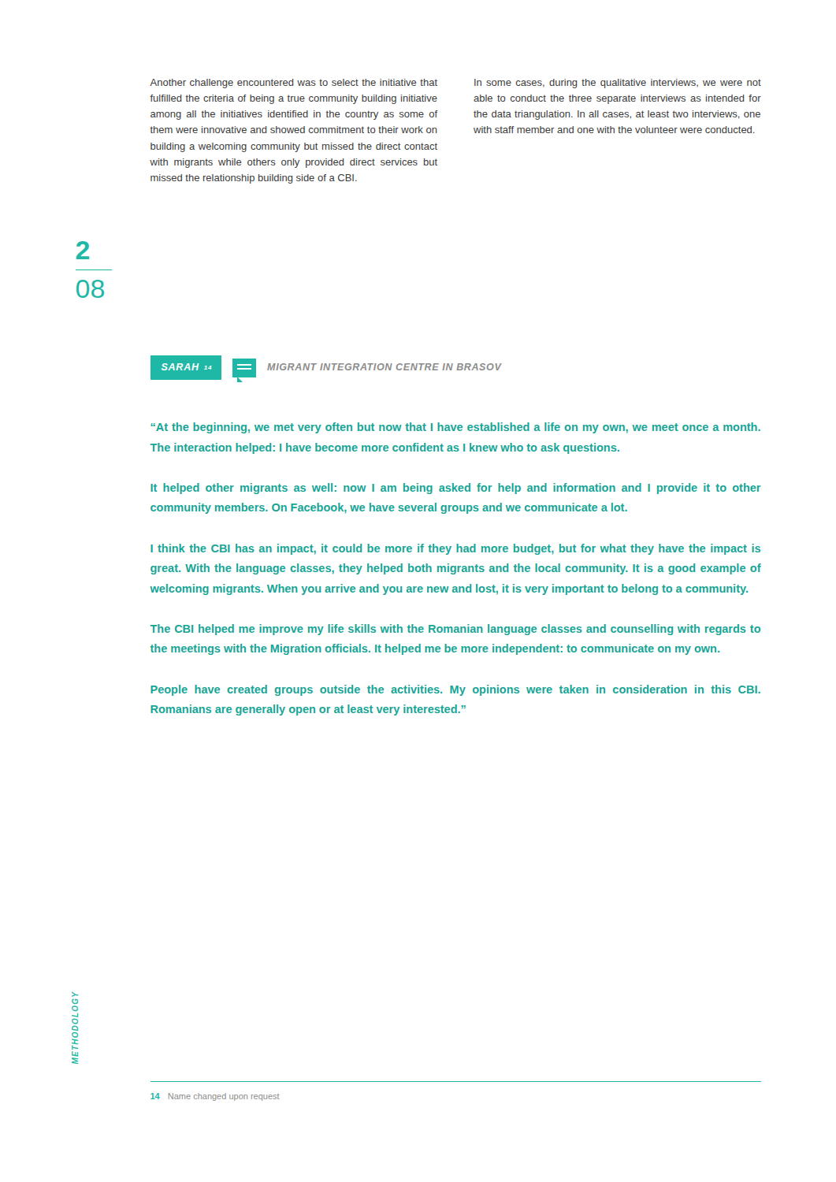2
08
METHODOLOGY
Another challenge encountered was to select the initiative that fulfilled the criteria of being a true community building initiative among all the initiatives identified in the country as some of them were innovative and showed commitment to their work on building a welcoming community but missed the direct contact with migrants while others only provided direct services but missed the relationship building side of a CBI.
In some cases, during the qualitative interviews, we were not able to conduct the three separate interviews as intended for the data triangulation. In all cases, at least two interviews, one with staff member and one with the volunteer were conducted.
SARAH 14 Migrant Integration Centre in Brasov
“At the beginning, we met very often but now that I have established a life on my own, we meet once a month. The interaction helped: I have become more confident as I knew who to ask questions.
It helped other migrants as well: now I am being asked for help and information and I provide it to other community members. On Facebook, we have several groups and we communicate a lot.
I think the CBI has an impact, it could be more if they had more budget, but for what they have the impact is great. With the language classes, they helped both migrants and the local community. It is a good example of welcoming migrants. When you arrive and you are new and lost, it is very important to belong to a community.
The CBI helped me improve my life skills with the Romanian language classes and counselling with regards to the meetings with the Migration officials. It helped me be more independent: to communicate on my own.
People have created groups outside the activities. My opinions were taken in consideration in this CBI. Romanians are generally open or at least very interested.”
14 Name changed upon request